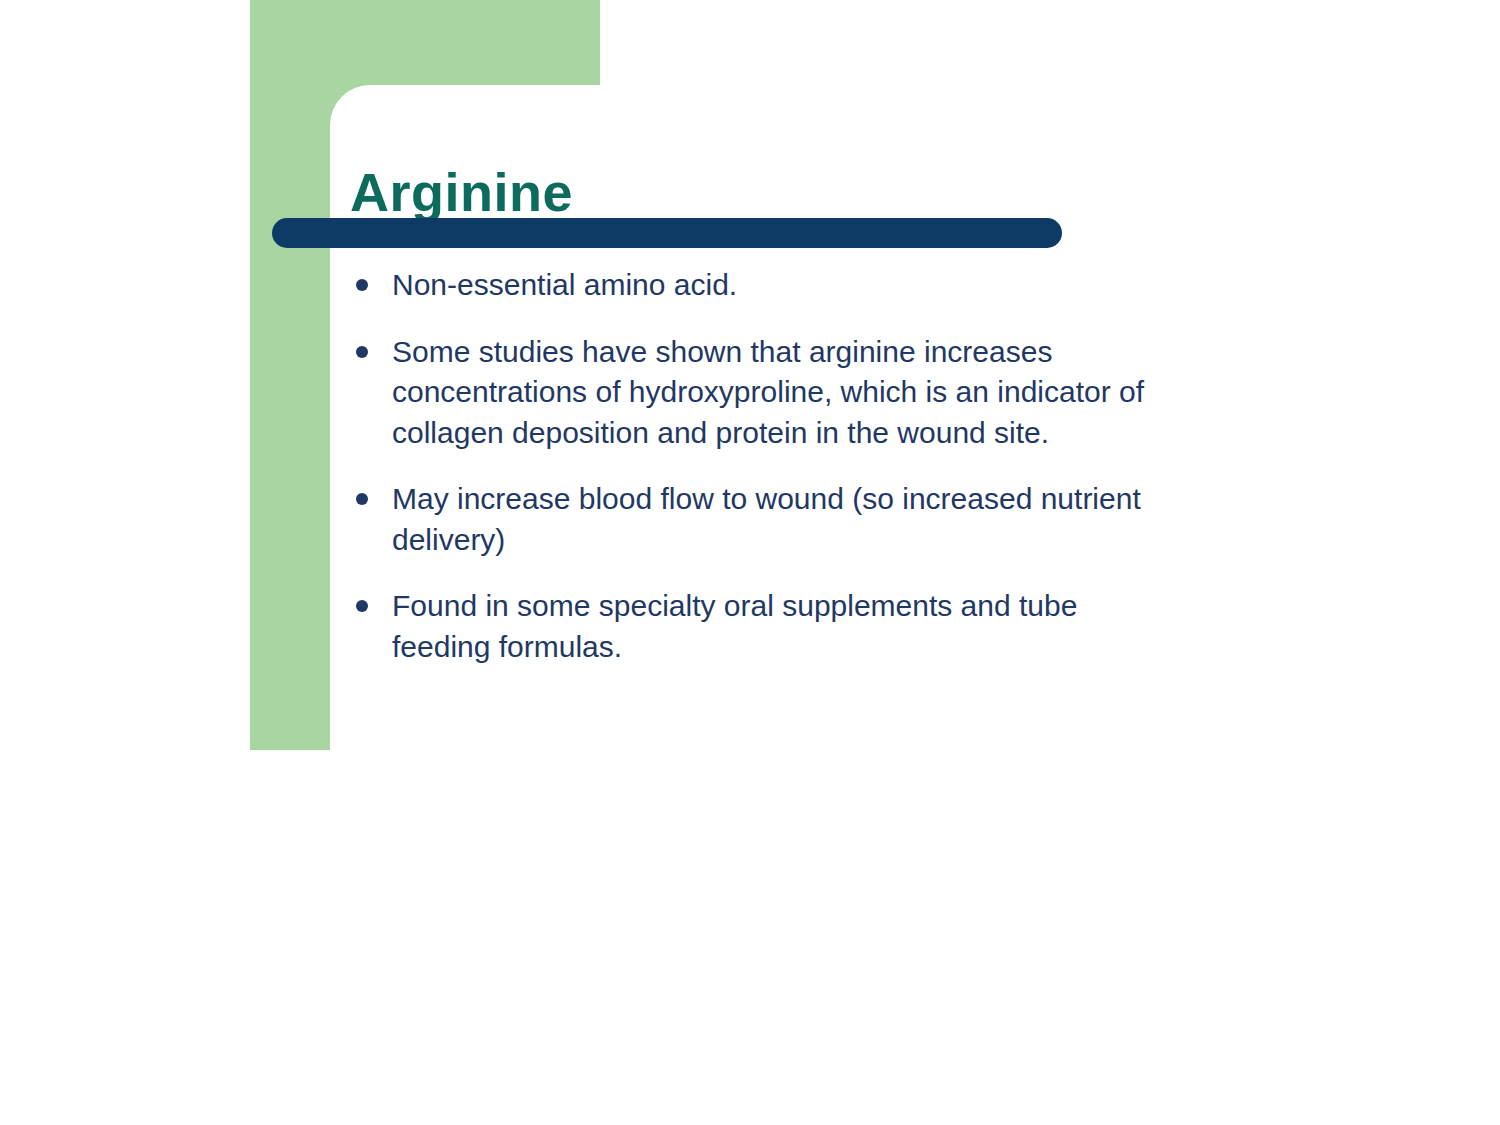Arginine
Non-essential amino acid.
Some studies have shown that arginine increases concentrations of hydroxyproline, which is an indicator of collagen deposition and protein in the wound site.
May increase blood flow to wound (so increased nutrient delivery)
Found in some specialty oral supplements and tube feeding formulas.